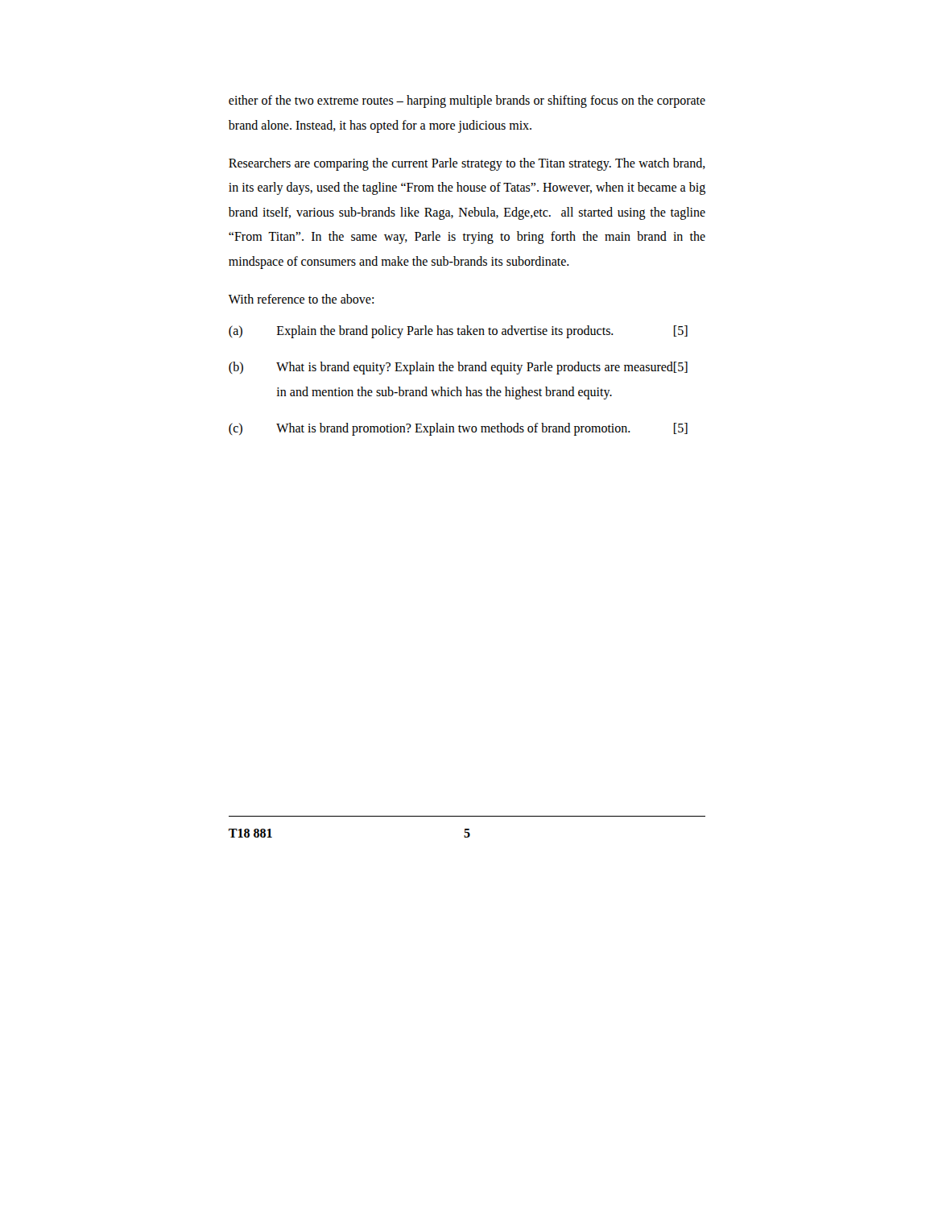either of the two extreme routes – harping multiple brands or shifting focus on the corporate brand alone. Instead, it has opted for a more judicious mix.
Researchers are comparing the current Parle strategy to the Titan strategy. The watch brand, in its early days, used the tagline “From the house of Tatas”. However, when it became a big brand itself, various sub-brands like Raga, Nebula, Edge,etc. all started using the tagline “From Titan”. In the same way, Parle is trying to bring forth the main brand in the mindspace of consumers and make the sub-brands its subordinate.
With reference to the above:
| (a) | Explain the brand policy Parle has taken to advertise its products. | [5] |
| (b) | What is brand equity? Explain the brand equity Parle products are measured in and mention the sub-brand which has the highest brand equity. | [5] |
| (c) | What is brand promotion? Explain two methods of brand promotion. | [5] |
T18 881 5